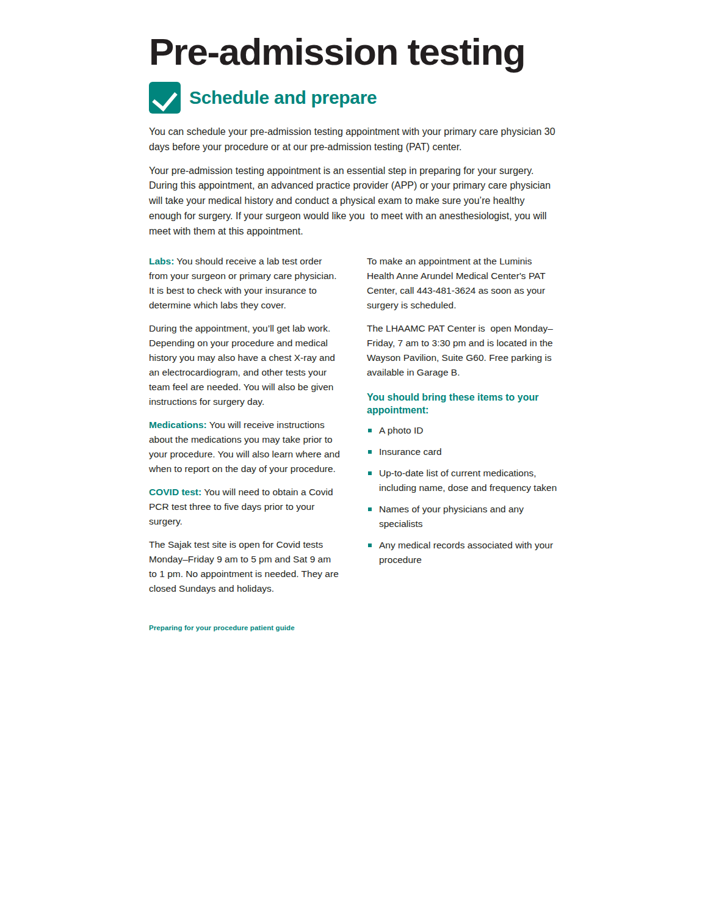Pre-admission testing
Schedule and prepare
You can schedule your pre-admission testing appointment with your primary care physician 30 days before your procedure or at our pre-admission testing (PAT) center.
Your pre-admission testing appointment is an essential step in preparing for your surgery. During this appointment, an advanced practice provider (APP) or your primary care physician will take your medical history and conduct a physical exam to make sure you’re healthy enough for surgery. If your surgeon would like you to meet with an anesthesiologist, you will meet with them at this appointment.
Labs: You should receive a lab test order from your surgeon or primary care physician. It is best to check with your insurance to determine which labs they cover.
During the appointment, you’ll get lab work. Depending on your procedure and medical history you may also have a chest X-ray and an electrocardiogram, and other tests your team feel are needed. You will also be given instructions for surgery day.
Medications: You will receive instructions about the medications you may take prior to your procedure. You will also learn where and when to report on the day of your procedure.
COVID test: You will need to obtain a Covid PCR test three to five days prior to your surgery.
The Sajak test site is open for Covid tests Monday–Friday 9 am to 5 pm and Sat 9 am to 1 pm. No appointment is needed. They are closed Sundays and holidays.
To make an appointment at the Luminis Health Anne Arundel Medical Center's PAT Center, call 443-481-3624 as soon as your surgery is scheduled.
The LHAAMC PAT Center is open Monday–Friday, 7 am to 3:30 pm and is located in the Wayson Pavilion, Suite G60. Free parking is available in Garage B.
You should bring these items to your appointment:
A photo ID
Insurance card
Up-to-date list of current medications, including name, dose and frequency taken
Names of your physicians and any specialists
Any medical records associated with your procedure
Preparing for your procedure patient guide